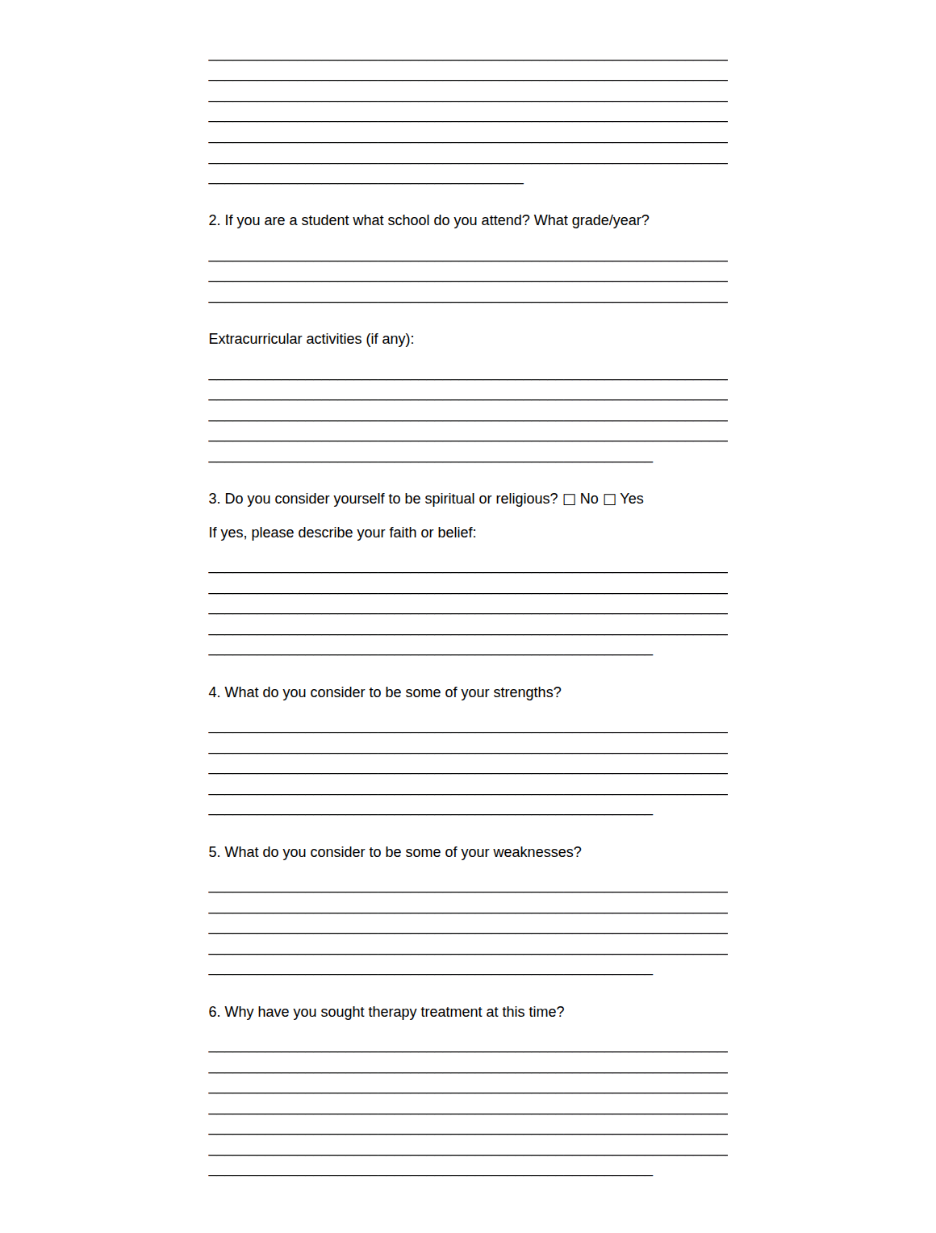______________________________________________________________________________________ ______________________________________________________________________________________ ______________________________________________________________________________________ ______________________________________________________________________________________ ______________________________________________________________________________________ ______________________________________________________________________________________ _______________________________________
2. If you are a student what school do you attend? What grade/year?
______________________________________________________________________________________ ______________________________________________________________________________________ _______________________________________________________________________
Extracurricular activities (if any):
______________________________________________________________________________________ ______________________________________________________________________________________ ______________________________________________________________________________________ ______________________________________________________________________________________ _______________________________________________________
3. Do you consider yourself to be spiritual or religious? □ No □ Yes
If yes, please describe your faith or belief:
______________________________________________________________________________________ ______________________________________________________________________________________ ______________________________________________________________________________________ ______________________________________________________________________________________ _______________________________________________________
4. What do you consider to be some of your strengths?
______________________________________________________________________________________ ______________________________________________________________________________________ ______________________________________________________________________________________ ______________________________________________________________________________________ _______________________________________________________
5. What do you consider to be some of your weaknesses?
______________________________________________________________________________________ ______________________________________________________________________________________ ______________________________________________________________________________________ ______________________________________________________________________________________ _______________________________________________________
6. Why have you sought therapy treatment at this time?
______________________________________________________________________________________ ______________________________________________________________________________________ ______________________________________________________________________________________ ______________________________________________________________________________________ ______________________________________________________________________________________ ______________________________________________________________________________________ _______________________________________________________